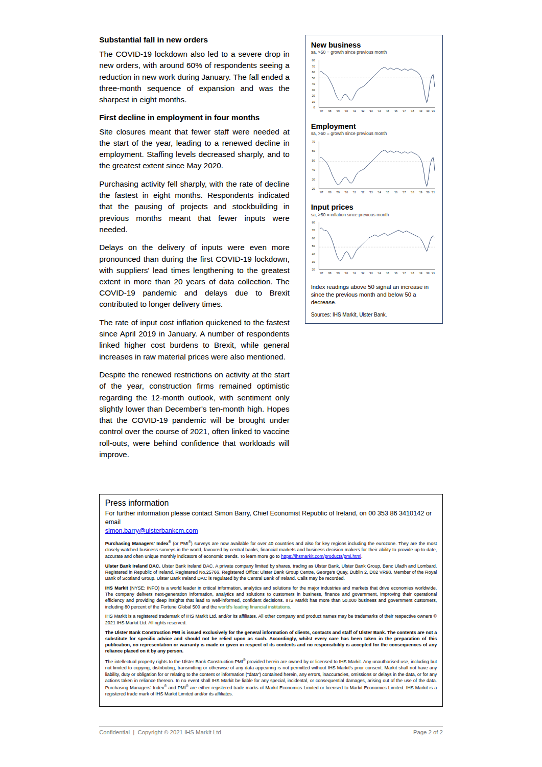Substantial fall in new orders
The COVID-19 lockdown also led to a severe drop in new orders, with around 60% of respondents seeing a reduction in new work during January. The fall ended a three-month sequence of expansion and was the sharpest in eight months.
First decline in employment in four months
Site closures meant that fewer staff were needed at the start of the year, leading to a renewed decline in employment. Staffing levels decreased sharply, and to the greatest extent since May 2020.
Purchasing activity fell sharply, with the rate of decline the fastest in eight months. Respondents indicated that the pausing of projects and stockbuilding in previous months meant that fewer inputs were needed.
Delays on the delivery of inputs were even more pronounced than during the first COVID-19 lockdown, with suppliers' lead times lengthening to the greatest extent in more than 20 years of data collection. The COVID-19 pandemic and delays due to Brexit contributed to longer delivery times.
The rate of input cost inflation quickened to the fastest since April 2019 in January. A number of respondents linked higher cost burdens to Brexit, while general increases in raw material prices were also mentioned.
Despite the renewed restrictions on activity at the start of the year, construction firms remained optimistic regarding the 12-month outlook, with sentiment only slightly lower than December's ten-month high. Hopes that the COVID-19 pandemic will be brought under control over the course of 2021, often linked to vaccine roll-outs, were behind confidence that workloads will improve.
New business
sa, >50 = growth since previous month
80 70 60 50 40 30 20 10 0 '07 '08 '09 '10 '11 '12 '13 '14 '15 '16 '17 '18 '19 '20 '21
Employment
sa, >50 = growth since previous month
70 60 50 40 30 20 '07 '08 '09 '10 '11 '12 '13 '14 '15 '16 '17 '18 '19 '20 '21
Input prices
sa, >50 = inflation since previous month
80 70 60 50 40 30 20 '07 '08 '09 '10 '11 '12 '13 '14 '15 '16 '17 '18 '19 '20 '21
Index readings above 50 signal an increase in since the previous month and below 50 a decrease.
Sources: IHS Markit, Ulster Bank.
Press information
For further information please contact Simon Barry, Chief Economist Republic of Ireland, on 00 353 86 3410142 or email
simon.barry@ulsterbankcm.com
Purchasing Managers' Index® (or PMI®) surveys are now available for over 40 countries and also for key regions including the eurozone. They are the most closely-watched business surveys in the world, favoured by central banks, financial markets and business decision makers for their ability to provide up-to-date, accurate and often unique monthly indicators of economic trends. To learn more go to https://ihsmarkit.com/products/pmi.html.
Ulster Bank Ireland DAC. Ulster Bank Ireland DAC. A private company limited by shares, trading as Ulster Bank, Ulster Bank Group, Banc Uladh and Lombard. Registered in Republic of Ireland. Registered No.25766. Registered Office: Ulster Bank Group Centre, George's Quay, Dublin 2, D02 VR98. Member of the Royal Bank of Scotland Group. Ulster Bank Ireland DAC is regulated by the Central Bank of Ireland. Calls may be recorded.
IHS Markit (NYSE: INFO) is a world leader in critical information, analytics and solutions for the major industries and markets that drive economies worldwide. The company delivers next-generation information, analytics and solutions to customers in business, finance and government, improving their operational efficiency and providing deep insights that lead to well-informed, confident decisions. IHS Markit has more than 50,000 business and government customers, including 80 percent of the Fortune Global 500 and the world's leading financial institutions.
IHS Markit is a registered trademark of IHS Markit Ltd. and/or its affiliates. All other company and product names may be trademarks of their respective owners © 2021 IHS Markit Ltd. All rights reserved.
The Ulster Bank Construction PMI is issued exclusively for the general information of clients, contacts and staff of Ulster Bank. The contents are not a substitute for specific advice and should not be relied upon as such. Accordingly, whilst every care has been taken in the preparation of this publication, no representation or warranty is made or given in respect of its contents and no responsibility is accepted for the consequences of any reliance placed on it by any person.
The intellectual property rights to the Ulster Bank Construction PMI® provided herein are owned by or licensed to IHS Markit. Any unauthorised use, including but not limited to copying, distributing, transmitting or otherwise of any data appearing is not permitted without IHS Markit's prior consent. Markit shall not have any liability, duty or obligation for or relating to the content or information ("data") contained herein, any errors, inaccuracies, omissions or delays in the data, or for any actions taken in reliance thereon. In no event shall IHS Markit be liable for any special, incidental, or consequential damages, arising out of the use of the data. Purchasing Managers' Index® and PMI® are either registered trade marks of Markit Economics Limited or licensed to Markit Economics Limited. IHS Markit is a registered trade mark of IHS Markit Limited and/or its affiliates.
Confidential | Copyright © 2021 IHS Markit Ltd
Page 2 of 2